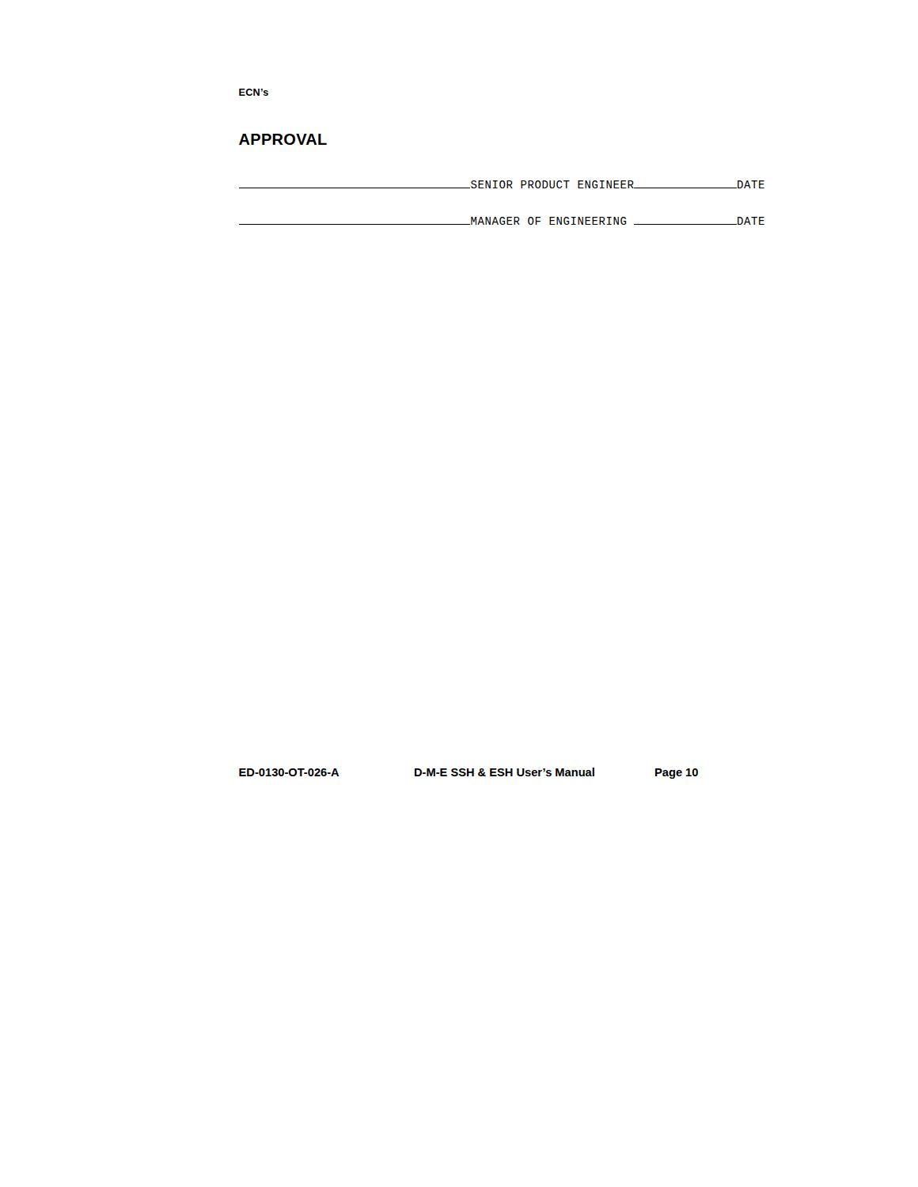ECN’s
APPROVAL
| | SENIOR PRODUCT ENGINEER | | DATE |
| | MANAGER OF ENGINEERING | | DATE |
ED-0130-OT-026-A D-M-E SSH & ESH User’s Manual Page 10